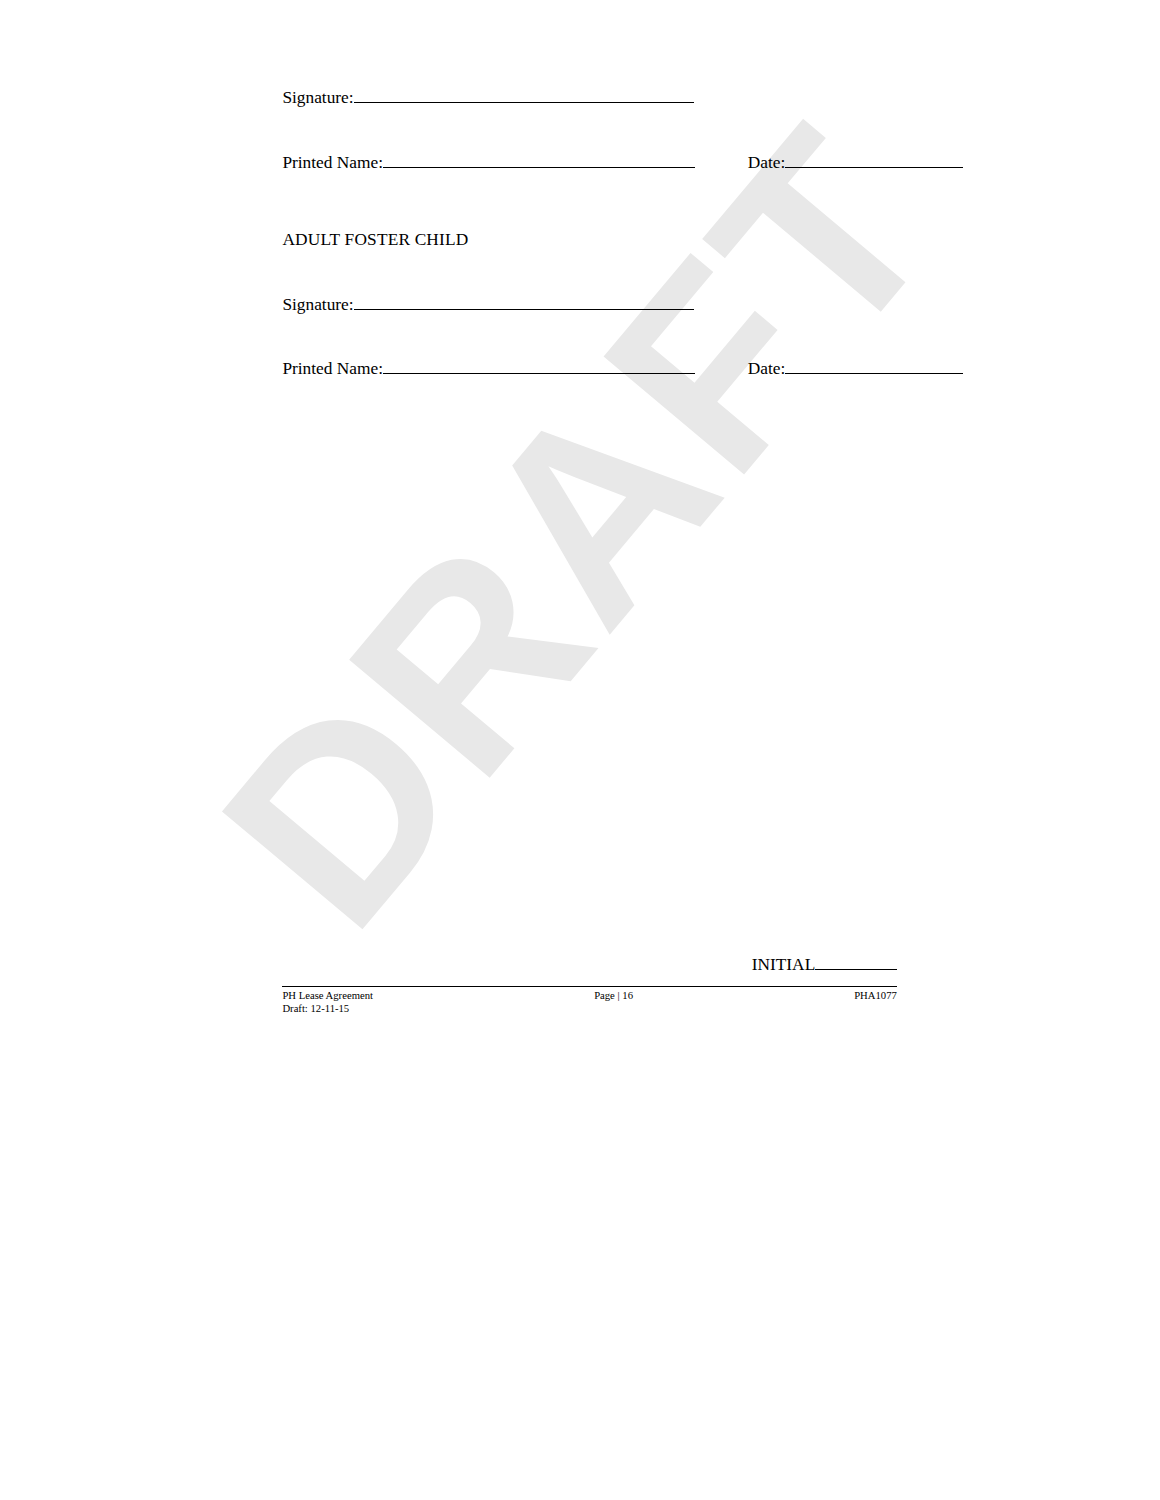DRAFT
Signature:
Printed Name: Date:
ADULT FOSTER CHILD
Signature:
Printed Name: Date:
INITIAL
PH Lease Agreement
Draft: 12-11-15
Page | 16
PHA1077